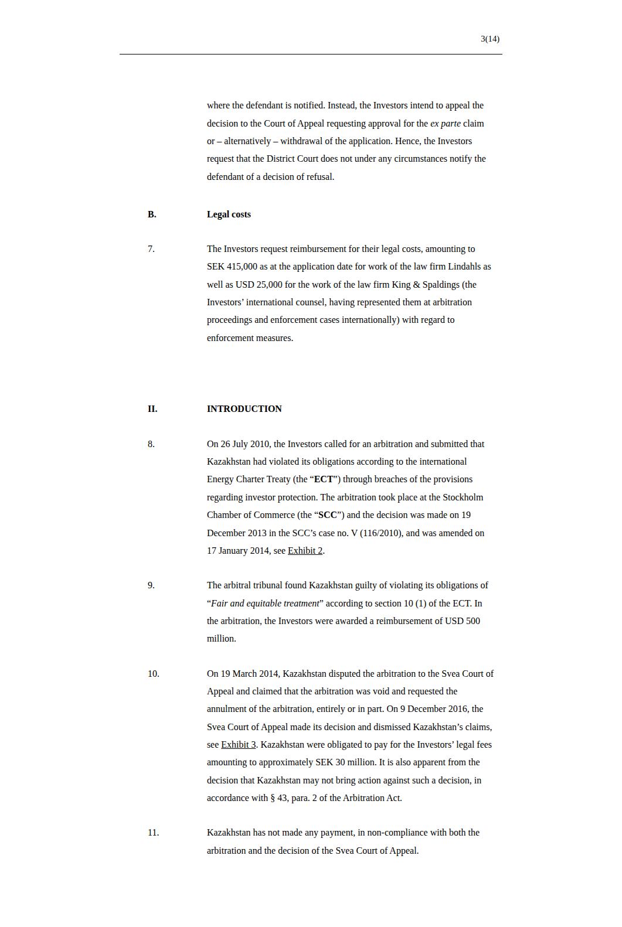3(14)
where the defendant is notified. Instead, the Investors intend to appeal the decision to the Court of Appeal requesting approval for the ex parte claim or – alternatively – withdrawal of the application. Hence, the Investors request that the District Court does not under any circumstances notify the defendant of a decision of refusal.
B. Legal costs
7.
The Investors request reimbursement for their legal costs, amounting to SEK 415,000 as at the application date for work of the law firm Lindahls as well as USD 25,000 for the work of the law firm King & Spaldings (the Investors’ international counsel, having represented them at arbitration proceedings and enforcement cases internationally) with regard to enforcement measures.
II. INTRODUCTION
8.
On 26 July 2010, the Investors called for an arbitration and submitted that Kazakhstan had violated its obligations according to the international Energy Charter Treaty (the “ECT”) through breaches of the provisions regarding investor protection. The arbitration took place at the Stockholm Chamber of Commerce (the “SCC”) and the decision was made on 19 December 2013 in the SCC’s case no. V (116/2010), and was amended on 17 January 2014, see Exhibit 2.
9.
The arbitral tribunal found Kazakhstan guilty of violating its obligations of “Fair and equitable treatment” according to section 10 (1) of the ECT. In the arbitration, the Investors were awarded a reimbursement of USD 500 million.
10.
On 19 March 2014, Kazakhstan disputed the arbitration to the Svea Court of Appeal and claimed that the arbitration was void and requested the annulment of the arbitration, entirely or in part. On 9 December 2016, the Svea Court of Appeal made its decision and dismissed Kazakhstan’s claims, see Exhibit 3. Kazakhstan were obligated to pay for the Investors’ legal fees amounting to approximately SEK 30 million. It is also apparent from the decision that Kazakhstan may not bring action against such a decision, in accordance with § 43, para. 2 of the Arbitration Act.
11.
Kazakhstan has not made any payment, in non-compliance with both the arbitration and the decision of the Svea Court of Appeal.